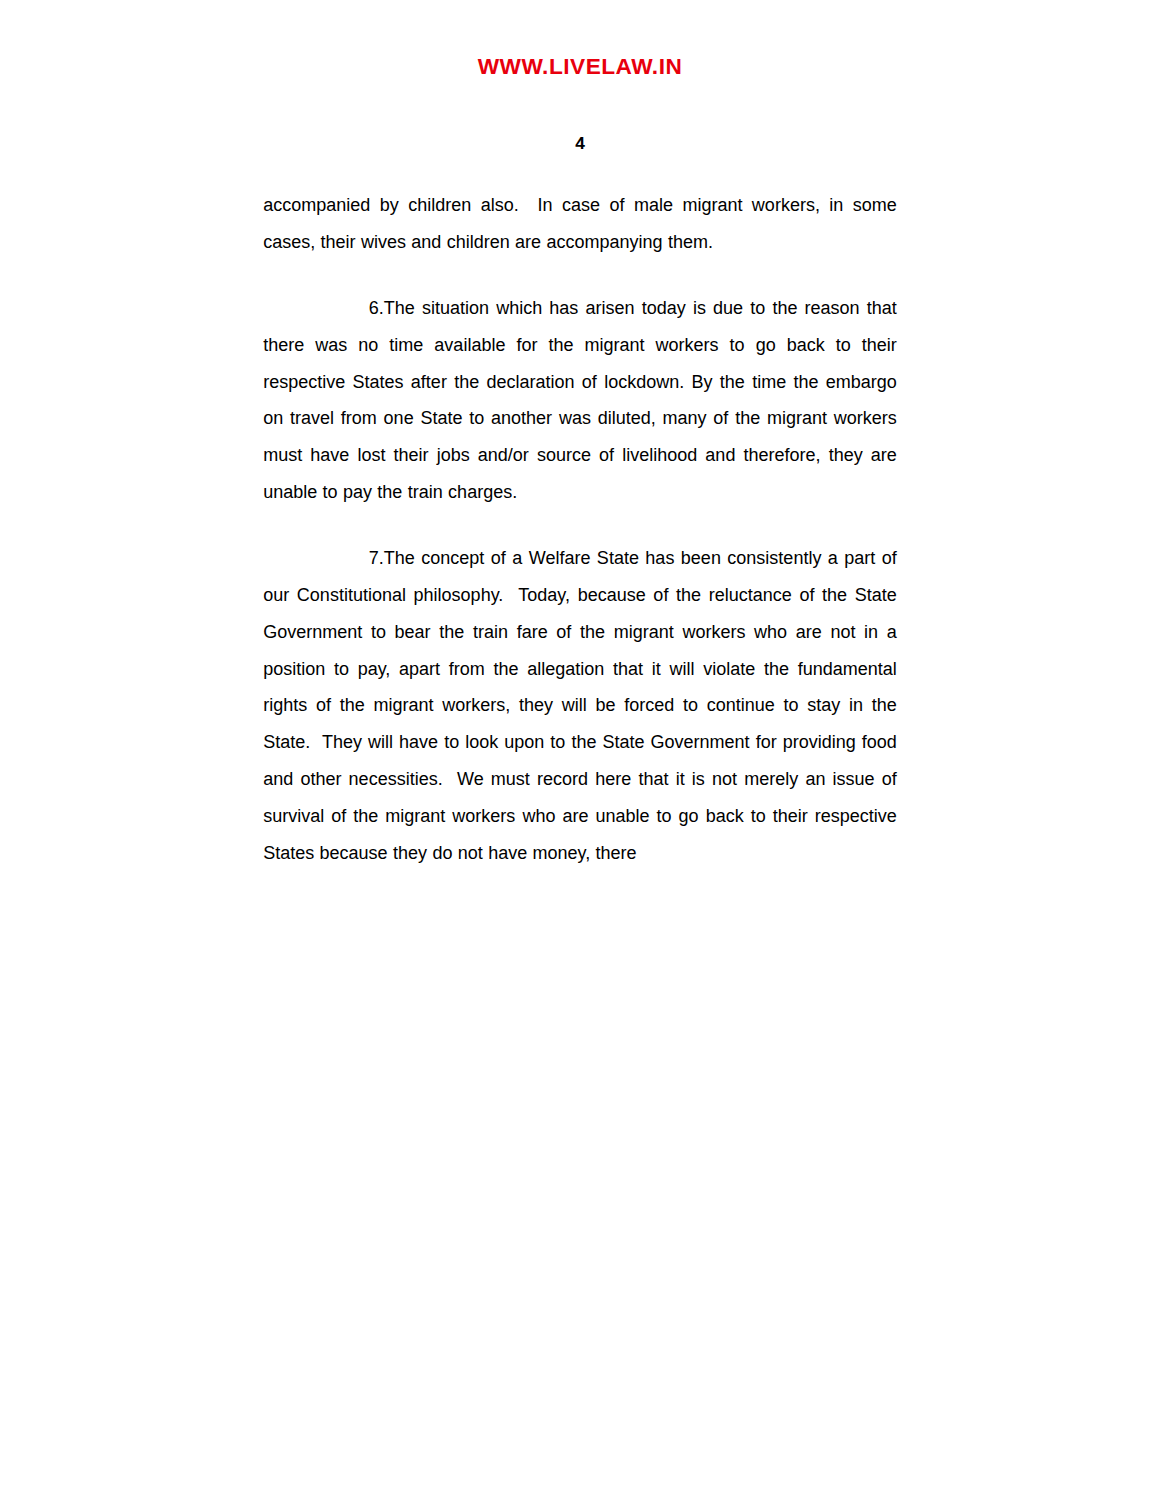WWW.LIVELAW.IN
4
accompanied by children also. In case of male migrant workers, in some cases, their wives and children are accompanying them.
6. The situation which has arisen today is due to the reason that there was no time available for the migrant workers to go back to their respective States after the declaration of lockdown. By the time the embargo on travel from one State to another was diluted, many of the migrant workers must have lost their jobs and/or source of livelihood and therefore, they are unable to pay the train charges.
7. The concept of a Welfare State has been consistently a part of our Constitutional philosophy. Today, because of the reluctance of the State Government to bear the train fare of the migrant workers who are not in a position to pay, apart from the allegation that it will violate the fundamental rights of the migrant workers, they will be forced to continue to stay in the State. They will have to look upon to the State Government for providing food and other necessities. We must record here that it is not merely an issue of survival of the migrant workers who are unable to go back to their respective States because they do not have money, there